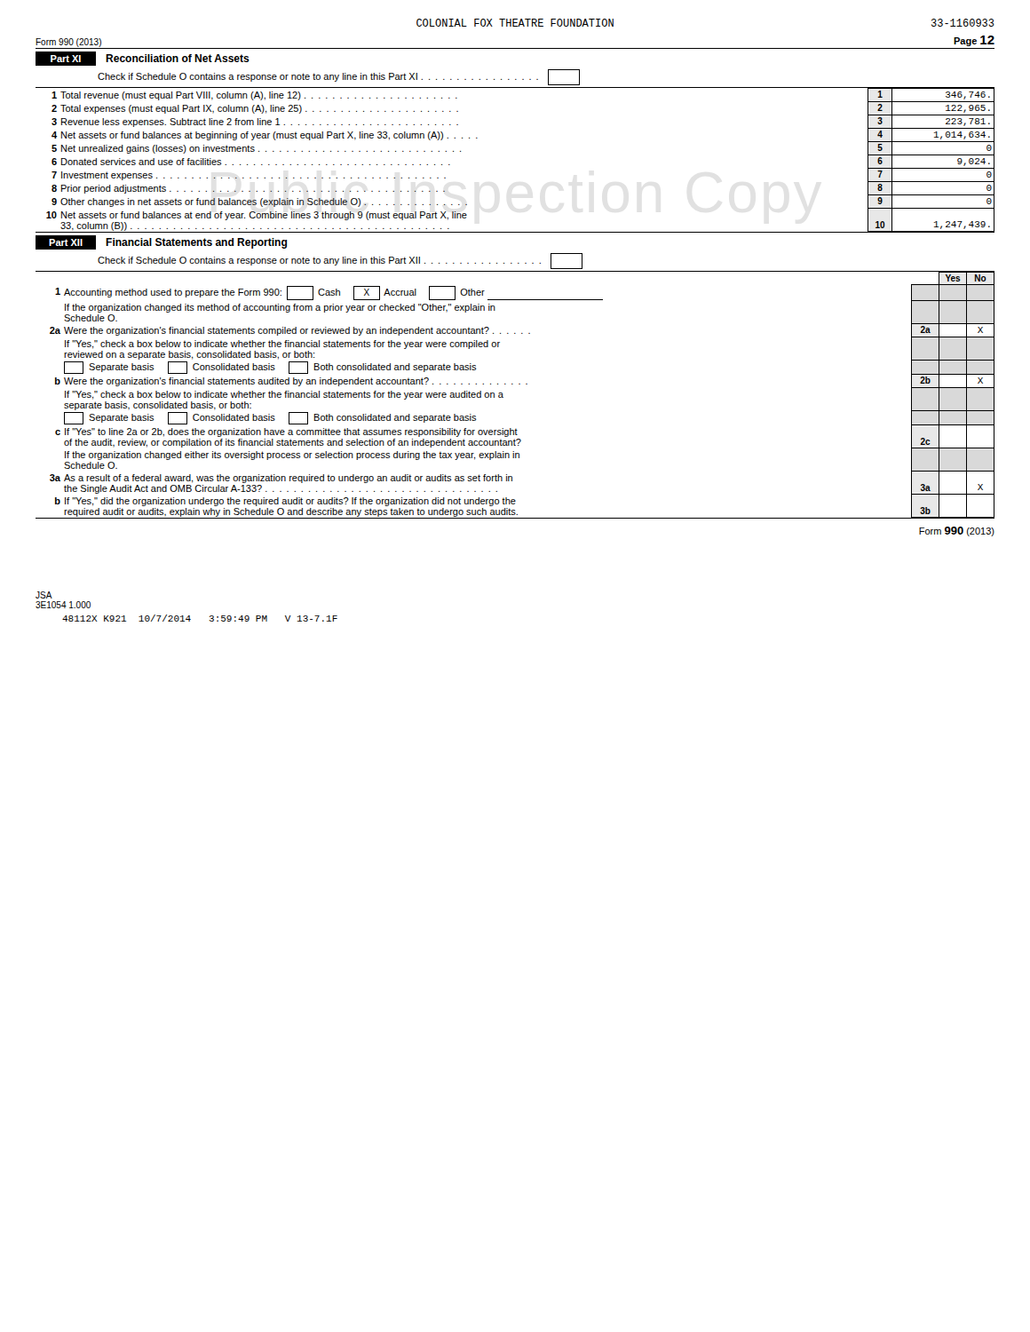Public Inspection Copy
COLONIAL FOX THEATRE FOUNDATION 33-1160933
Form 990 (2013)
Page 12
Part XI Reconciliation of Net Assets
Check if Schedule O contains a response or note to any line in this Part XI . . . . . . . . . . . . . . . . .
| 1 | Total revenue (must equal Part VIII, column (A), line 12) . . . . . . . . . . . . . . . . . . . . . . | 1 | 346,746. |
| 2 | Total expenses (must equal Part IX, column (A), line 25) . . . . . . . . . . . . . . . . . . . . . . | 2 | 122,965. |
| 3 | Revenue less expenses. Subtract line 2 from line 1 . . . . . . . . . . . . . . . . . . . . . . . . . | 3 | 223,781. |
| 4 | Net assets or fund balances at beginning of year (must equal Part X, line 33, column (A)) . . . . . | 4 | 1,014,634. |
| 5 | Net unrealized gains (losses) on investments . . . . . . . . . . . . . . . . . . . . . . . . . . . . . | 5 | 0 |
| 6 | Donated services and use of facilities . . . . . . . . . . . . . . . . . . . . . . . . . . . . . . . . | 6 | 9,024. |
| 7 | Investment expenses . . . . . . . . . . . . . . . . . . . . . . . . . . . . . . . . . . . . . . . . . | 7 | 0 |
| 8 | Prior period adjustments . . . . . . . . . . . . . . . . . . . . . . . . . . . . . . . . . . . . . . . | 8 | 0 |
| 9 | Other changes in net assets or fund balances (explain in Schedule O) . . . . . . . . . . . . . . . | 9 | 0 |
| 10 | Net assets or fund balances at end of year. Combine lines 3 through 9 (must equal Part X, line 33, column (B)) . . . . . . . . . . . . . . . . . . . . . . . . . . . . . . . . . . . . . . . . . . . . . | 10 | 1,247,439. |
Part XII Financial Statements and Reporting
Check if Schedule O contains a response or note to any line in this Part XII . . . . . . . . . . . . . . . . .
| | | | Yes | No |
| 1 | Accounting method used to prepare the Form 990: Cash X Accrual Other | | | |
| | If the organization changed its method of accounting from a prior year or checked "Other," explain in Schedule O. | | | |
| 2a | Were the organization's financial statements compiled or reviewed by an independent accountant? . . . . . . | 2a | | X |
| | If "Yes," check a box below to indicate whether the financial statements for the year were compiled or reviewed on a separate basis, consolidated basis, or both: | | | |
| | Separate basis Consolidated basis Both consolidated and separate basis | | | |
| b | Were the organization's financial statements audited by an independent accountant? . . . . . . . . . . . . . . | 2b | | X |
| | If "Yes," check a box below to indicate whether the financial statements for the year were audited on a separate basis, consolidated basis, or both: | | | |
| | Separate basis Consolidated basis Both consolidated and separate basis | | | |
| c | If "Yes" to line 2a or 2b, does the organization have a committee that assumes responsibility for oversight of the audit, review, or compilation of its financial statements and selection of an independent accountant? | 2c | | |
| | If the organization changed either its oversight process or selection process during the tax year, explain in Schedule O. | | | |
| 3a | As a result of a federal award, was the organization required to undergo an audit or audits as set forth in the Single Audit Act and OMB Circular A-133? . . . . . . . . . . . . . . . . . . . . . . . . . . . . . . . . . | 3a | | X |
| b | If "Yes," did the organization undergo the required audit or audits? If the organization did not undergo the required audit or audits, explain why in Schedule O and describe any steps taken to undergo such audits. | 3b | | |
Form 990 (2013)
JSA
3E1054 1.000
48112X K921 10/7/2014 3:59:49 PM V 13-7.1F